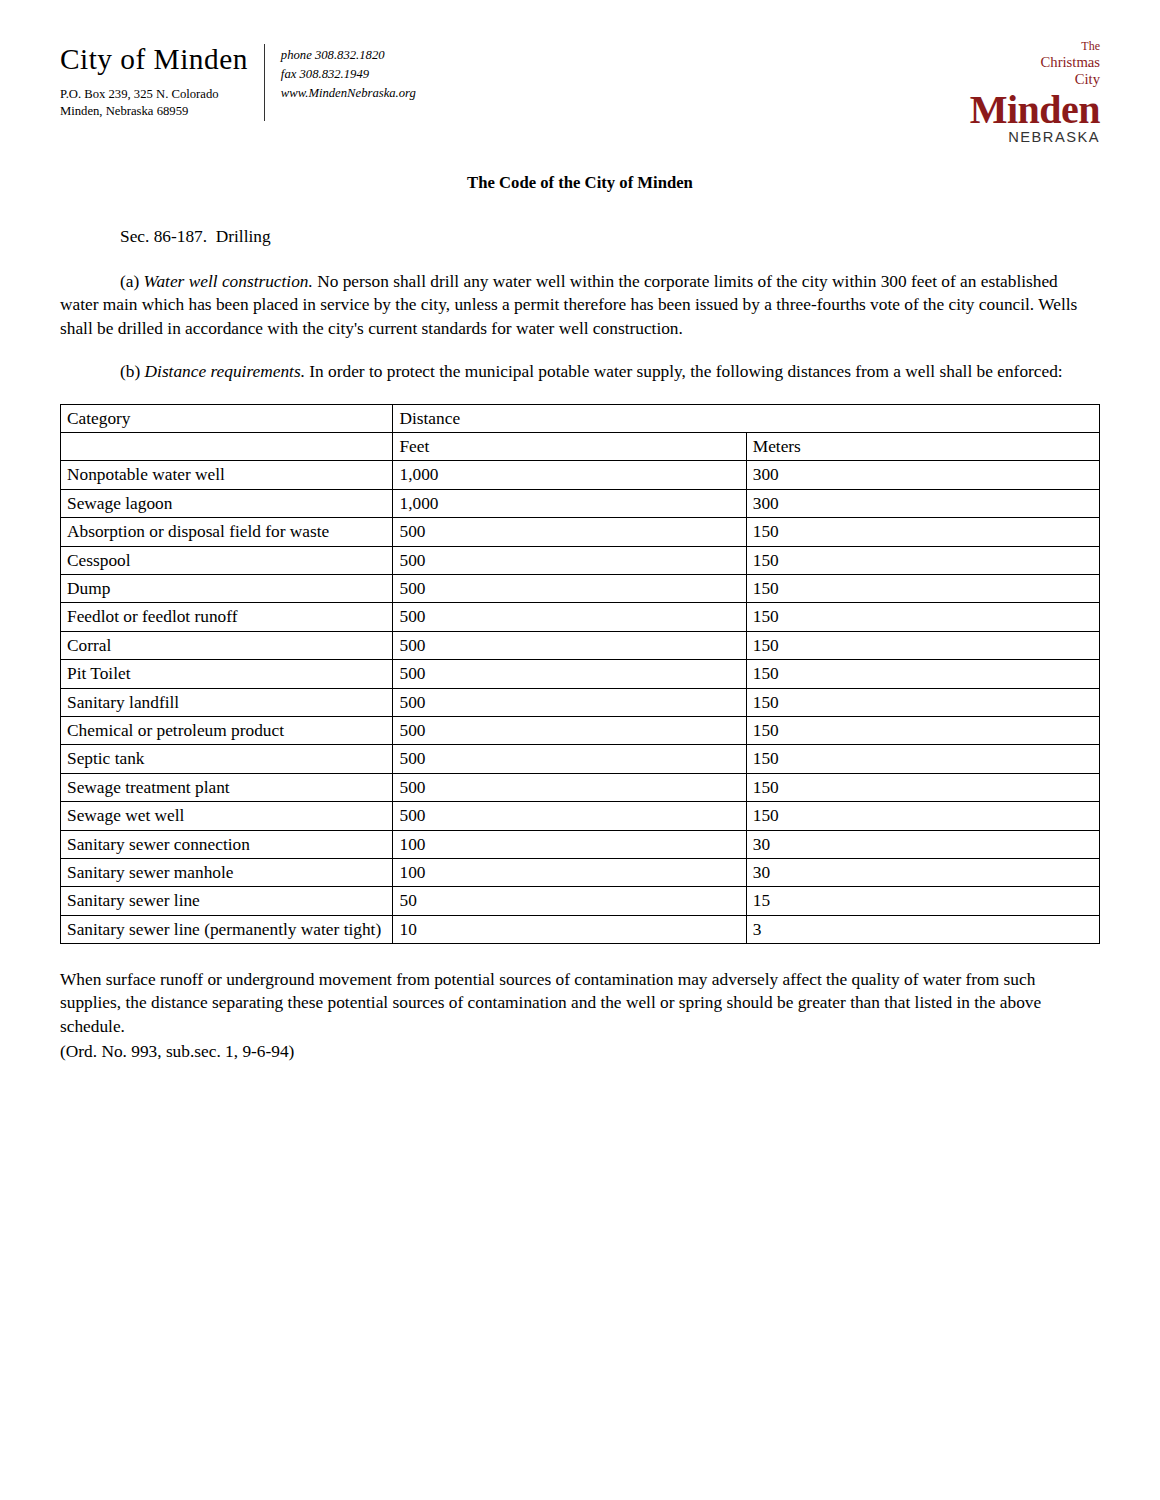City of Minden
P.O. Box 239, 325 N. Colorado
Minden, Nebraska 68959
phone 308.832.1820
fax 308.832.1949
www.MindenNebraska.org
The Christmas
City
Minden
NEBRASKA
The Code of the City of Minden
Sec. 86-187. Drilling
(a) Water well construction. No person shall drill any water well within the corporate limits of the city within 300 feet of an established water main which has been placed in service by the city, unless a permit therefore has been issued by a three-fourths vote of the city council. Wells shall be drilled in accordance with the city's current standards for water well construction.
(b) Distance requirements. In order to protect the municipal potable water supply, the following distances from a well shall be enforced:
| Category | Distance |
| | Feet | Meters |
| Nonpotable water well | 1,000 | 300 |
| Sewage lagoon | 1,000 | 300 |
| Absorption or disposal field for waste | 500 | 150 |
| Cesspool | 500 | 150 |
| Dump | 500 | 150 |
| Feedlot or feedlot runoff | 500 | 150 |
| Corral | 500 | 150 |
| Pit Toilet | 500 | 150 |
| Sanitary landfill | 500 | 150 |
| Chemical or petroleum product | 500 | 150 |
| Septic tank | 500 | 150 |
| Sewage treatment plant | 500 | 150 |
| Sewage wet well | 500 | 150 |
| Sanitary sewer connection | 100 | 30 |
| Sanitary sewer manhole | 100 | 30 |
| Sanitary sewer line | 50 | 15 |
| Sanitary sewer line (permanently water tight) | 10 | 3 |
When surface runoff or underground movement from potential sources of contamination may adversely affect the quality of water from such supplies, the distance separating these potential sources of contamination and the well or spring should be greater than that listed in the above schedule.
(Ord. No. 993, sub.sec. 1, 9-6-94)